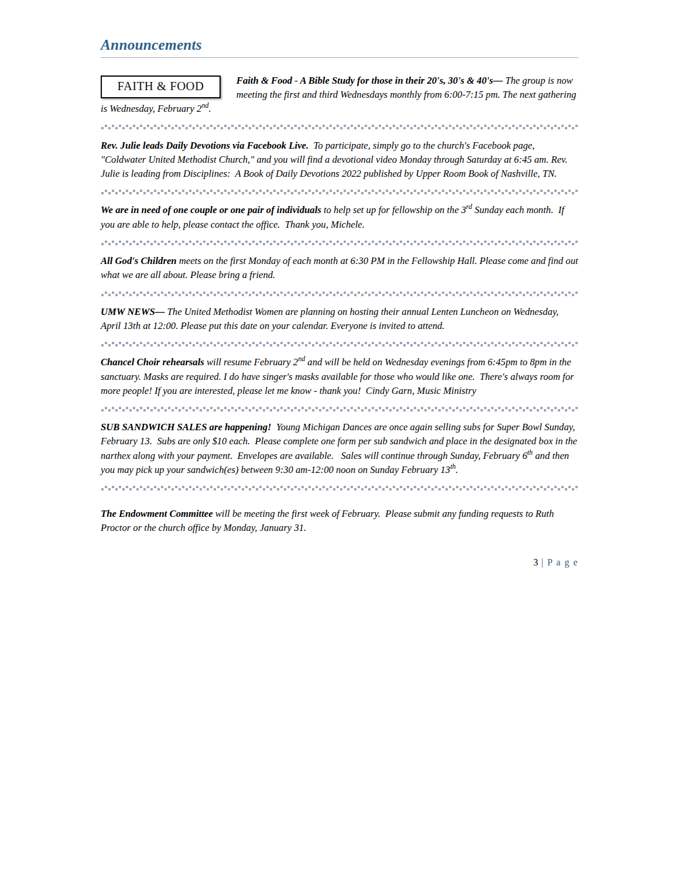Announcements
FAITH & FOOD
Faith & Food - A Bible Study for those in their 20's, 30's & 40's— The group is now meeting the first and third Wednesdays monthly from 6:00-7:15 pm. The next gathering is Wednesday, February 2nd.
Rev. Julie leads Daily Devotions via Facebook Live. To participate, simply go to the church's Facebook page, "Coldwater United Methodist Church," and you will find a devotional video Monday through Saturday at 6:45 am. Rev. Julie is leading from Disciplines: A Book of Daily Devotions 2022 published by Upper Room Book of Nashville, TN.
We are in need of one couple or one pair of individuals to help set up for fellowship on the 3rd Sunday each month. If you are able to help, please contact the office. Thank you, Michele.
All God's Children meets on the first Monday of each month at 6:30 PM in the Fellowship Hall. Please come and find out what we are all about. Please bring a friend.
UMW NEWS— The United Methodist Women are planning on hosting their annual Lenten Luncheon on Wednesday, April 13th at 12:00. Please put this date on your calendar. Everyone is invited to attend.
Chancel Choir rehearsals will resume February 2nd and will be held on Wednesday evenings from 6:45pm to 8pm in the sanctuary. Masks are required. I do have singer's masks available for those who would like one. There's always room for more people! If you are interested, please let me know - thank you! Cindy Garn, Music Ministry
SUB SANDWICH SALES are happening! Young Michigan Dances are once again selling subs for Super Bowl Sunday, February 13. Subs are only $10 each. Please complete one form per sub sandwich and place in the designated box in the narthex along with your payment. Envelopes are available. Sales will continue through Sunday, February 6th and then you may pick up your sandwich(es) between 9:30 am-12:00 noon on Sunday February 13th.
The Endowment Committee will be meeting the first week of February. Please submit any funding requests to Ruth Proctor or the church office by Monday, January 31.
3 | P a g e